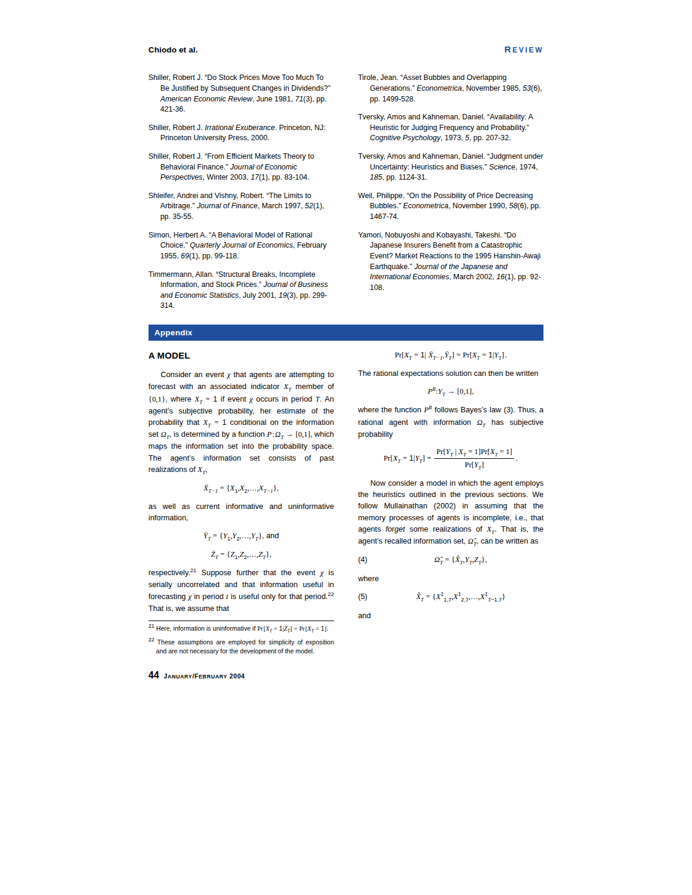Chiodo et al.
REVIEW
Shiller, Robert J. “Do Stock Prices Move Too Much To Be Justified by Subsequent Changes in Dividends?” American Economic Review, June 1981, 71(3), pp. 421-36.
Shiller, Robert J. Irrational Exuberance. Princeton, NJ: Princeton University Press, 2000.
Shiller, Robert J. “From Efficient Markets Theory to Behavioral Finance.” Journal of Economic Perspectives, Winter 2003, 17(1), pp. 83-104.
Shleifer, Andrei and Vishny, Robert. “The Limits to Arbitrage.” Journal of Finance, March 1997, 52(1), pp. 35-55.
Simon, Herbert A. “A Behavioral Model of Rational Choice.” Quarterly Journal of Economics, February 1955, 69(1), pp. 99-118.
Timmermann, Allan. “Structural Breaks, Incomplete Information, and Stock Prices.” Journal of Business and Economic Statistics, July 2001, 19(3), pp. 299-314.
Tirole, Jean. “Asset Bubbles and Overlapping Generations.” Econometrica, November 1985, 53(6), pp. 1499-528.
Tversky, Amos and Kahneman, Daniel. “Availability: A Heuristic for Judging Frequency and Probability.” Cognitive Psychology, 1973, 5, pp. 207-32.
Tversky, Amos and Kahneman, Daniel. “Judgment under Uncertainty: Heuristics and Biases.” Science, 1974, 185, pp. 1124-31.
Weil, Philippe. “On the Possibility of Price Decreasing Bubbles.” Econometrica, November 1990, 58(6), pp. 1467-74.
Yamori, Nobuyoshi and Kobayashi, Takeshi. “Do Japanese Insurers Benefit from a Catastrophic Event? Market Reactions to the 1995 Hanshin-Awaji Earthquake.” Journal of the Japanese and International Economies, March 2002, 16(1), pp. 92-108.
Appendix
A MODEL
Consider an event χ that agents are attempting to forecast with an associated indicator XT member of {0,1}, where XT = 1 if event χ occurs in period T. An agent’s subjective probability, her estimate of the probability that XT = 1 conditional on the information set ΩT, is determined by a function P : ΩT → [0,1], which maps the information set into the probability space. The agent’s information set consists of past realizations of XT,
X̄T−1 = {X1, X2,…, XT−1},
as well as current informative and uninformative information,
ȲT = {Y1, Y2,…, YT}, and
Z̄T = {Z1, Z2,…, ZT},
respectively.21 Suppose further that the event χ is serially uncorrelated and that information useful in forecasting χ in period t is useful only for that period.22 That is, we assume that
21 Here, information is uninformative if Pr [XT = 1|ZT] = Pr [XT = 1].
22 These assumptions are employed for simplicity of exposition and are not necessary for the development of the model.
Pr[XT = 1| X̄T−1, ȲT] = Pr[XT = 1|YT] .
The rational expectations solution can then be written
PR: YT → [0,1],
where the function PR follows Bayes’s law (3). Thus, a rational agent with information ΩT has subjective probability
Pr[XT = 1|YT] = Pr[YT | XT = 1] Pr[XT = 1] Pr[YT] .
Now consider a model in which the agent employs the heuristics outlined in the previous sections. We follow Mullainathan (2002) in assuming that the memory processes of agents is incomplete, i.e., that agents forget some realizations of XT. That is, the agent’s recalled information set, Ω̂T, can be written as
(4)
Ω̂T = {X̂T, YT, ZT},
where
(5)
X̂T = {X‡1,T, X‡2,T,…, X‡T−1,T}
and
44 JANUARY/FEBRUARY 2004